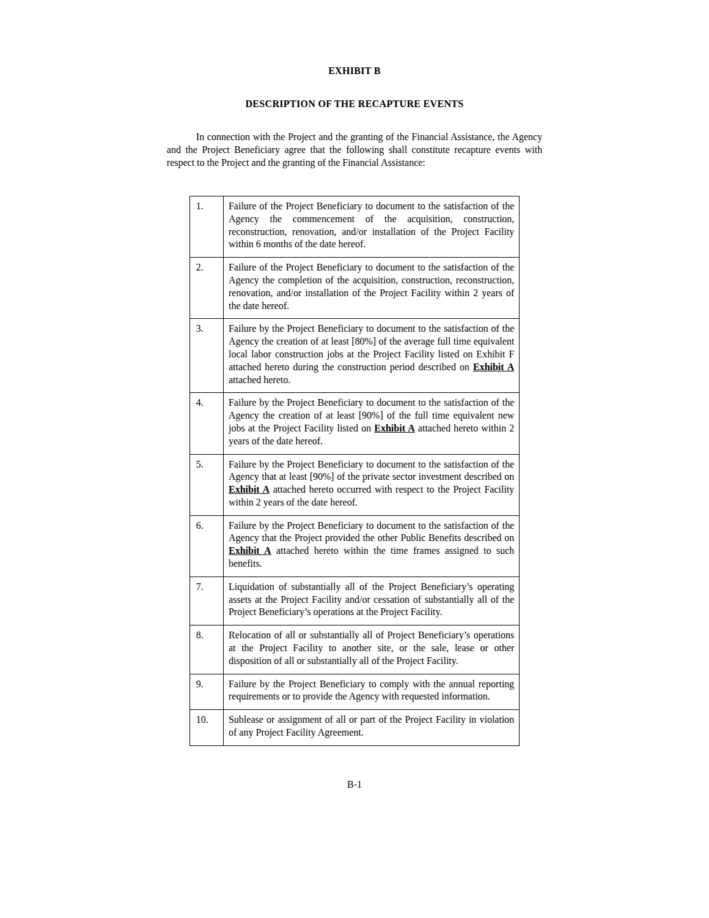EXHIBIT B
DESCRIPTION OF THE RECAPTURE EVENTS
In connection with the Project and the granting of the Financial Assistance, the Agency and the Project Beneficiary agree that the following shall constitute recapture events with respect to the Project and the granting of the Financial Assistance:
| 1. | Failure of the Project Beneficiary to document to the satisfaction of the Agency the commencement of the acquisition, construction, reconstruction, renovation, and/or installation of the Project Facility within 6 months of the date hereof. |
| 2. | Failure of the Project Beneficiary to document to the satisfaction of the Agency the completion of the acquisition, construction, reconstruction, renovation, and/or installation of the Project Facility within 2 years of the date hereof. |
| 3. | Failure by the Project Beneficiary to document to the satisfaction of the Agency the creation of at least [80%] of the average full time equivalent local labor construction jobs at the Project Facility listed on Exhibit F attached hereto during the construction period described on Exhibit A attached hereto. |
| 4. | Failure by the Project Beneficiary to document to the satisfaction of the Agency the creation of at least [90%] of the full time equivalent new jobs at the Project Facility listed on Exhibit A attached hereto within 2 years of the date hereof. |
| 5. | Failure by the Project Beneficiary to document to the satisfaction of the Agency that at least [90%] of the private sector investment described on Exhibit A attached hereto occurred with respect to the Project Facility within 2 years of the date hereof. |
| 6. | Failure by the Project Beneficiary to document to the satisfaction of the Agency that the Project provided the other Public Benefits described on Exhibit A attached hereto within the time frames assigned to such benefits. |
| 7. | Liquidation of substantially all of the Project Beneficiary’s operating assets at the Project Facility and/or cessation of substantially all of the Project Beneficiary’s operations at the Project Facility. |
| 8. | Relocation of all or substantially all of Project Beneficiary’s operations at the Project Facility to another site, or the sale, lease or other disposition of all or substantially all of the Project Facility. |
| 9. | Failure by the Project Beneficiary to comply with the annual reporting requirements or to provide the Agency with requested information. |
| 10. | Sublease or assignment of all or part of the Project Facility in violation of any Project Facility Agreement. |
B-1